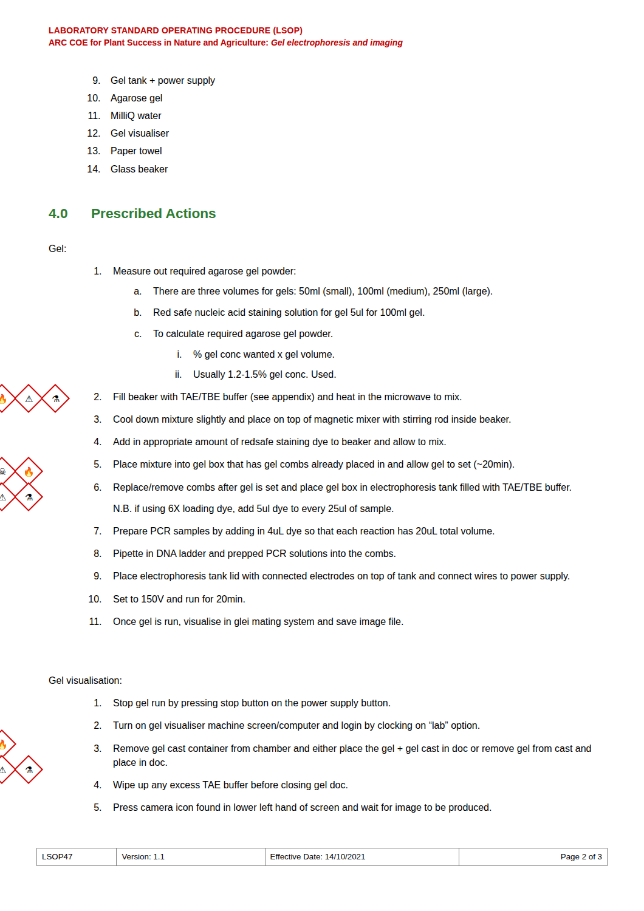LABORATORY STANDARD OPERATING PROCEDURE (LSOP)
ARC COE for Plant Success in Nature and Agriculture: Gel electrophoresis and imaging
Gel tank + power supply
Agarose gel
MilliQ water
Gel visualiser
Paper towel
Glass beaker
4.0 Prescribed Actions
Gel:
Measure out required agarose gel powder:
There are three volumes for gels: 50ml (small), 100ml (medium), 250ml (large).
Red safe nucleic acid staining solution for gel 5ul for 100ml gel.
To calculate required agarose gel powder.
% gel conc wanted x gel volume.
Usually 1.2-1.5% gel conc. Used.
Fill beaker with TAE/TBE buffer (see appendix) and heat in the microwave to mix.
Cool down mixture slightly and place on top of magnetic mixer with stirring rod inside beaker.
Add in appropriate amount of redsafe staining dye to beaker and allow to mix.
Place mixture into gel box that has gel combs already placed in and allow gel to set (~20min).
Replace/remove combs after gel is set and place gel box in electrophoresis tank filled with TAE/TBE buffer.
N.B. if using 6X loading dye, add 5ul dye to every 25ul of sample.
Prepare PCR samples by adding in 4uL dye so that each reaction has 20uL total volume.
Pipette in DNA ladder and prepped PCR solutions into the combs.
Place electrophoresis tank lid with connected electrodes on top of tank and connect wires to power supply.
Set to 150V and run for 20min.
Once gel is run, visualise in glei mating system and save image file.
🔥
⚠
⚗
☠
🔥
⚠
⚗
Gel visualisation:
Stop gel run by pressing stop button on the power supply button.
Turn on gel visualiser machine screen/computer and login by clocking on “lab” option.
Remove gel cast container from chamber and either place the gel + gel cast in doc or remove gel from cast and place in doc.
Wipe up any excess TAE buffer before closing gel doc.
Press camera icon found in lower left hand of screen and wait for image to be produced.
🔥
⚠
⚗
| LSOP47 | Version: 1.1 | Effective Date: 14/10/2021 | Page 2 of 3 |